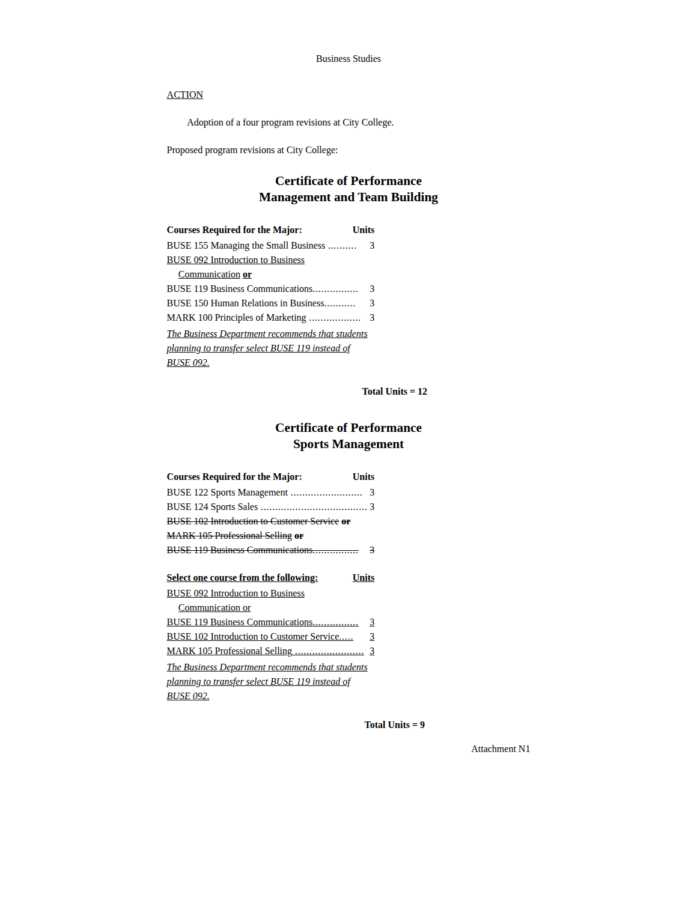Business Studies
ACTION
Adoption of a four program revisions at City College.
Proposed program revisions at City College:
Certificate of Performance
Management and Team Building
Courses Required for the Major: Units
BUSE 155 Managing the Small Business .......... 3
BUSE 092 Introduction to Business
Communication or
BUSE 119 Business Communications ................ 3
BUSE 150 Human Relations in Business ........... 3
MARK 100 Principles of Marketing .................. 3
The Business Department recommends that students planning to transfer select BUSE 119 instead of BUSE 092.
Total Units = 12
Certificate of Performance
Sports Management
Courses Required for the Major: Units
BUSE 122 Sports Management ......................... 3
BUSE 124 Sports Sales ..................................... 3
BUSE 102 Introduction to Customer Service or
MARK 105 Professional Selling or
BUSE 119 Business Communications ................ 3
Select one course from the following: Units
BUSE 092 Introduction to Business
Communication or
BUSE 119 Business Communications ................ 3
BUSE 102 Introduction to Customer Service ..... 3
MARK 105 Professional Selling ........................ 3
The Business Department recommends that students planning to transfer select BUSE 119 instead of BUSE 092.
Total Units = 9
Attachment N1